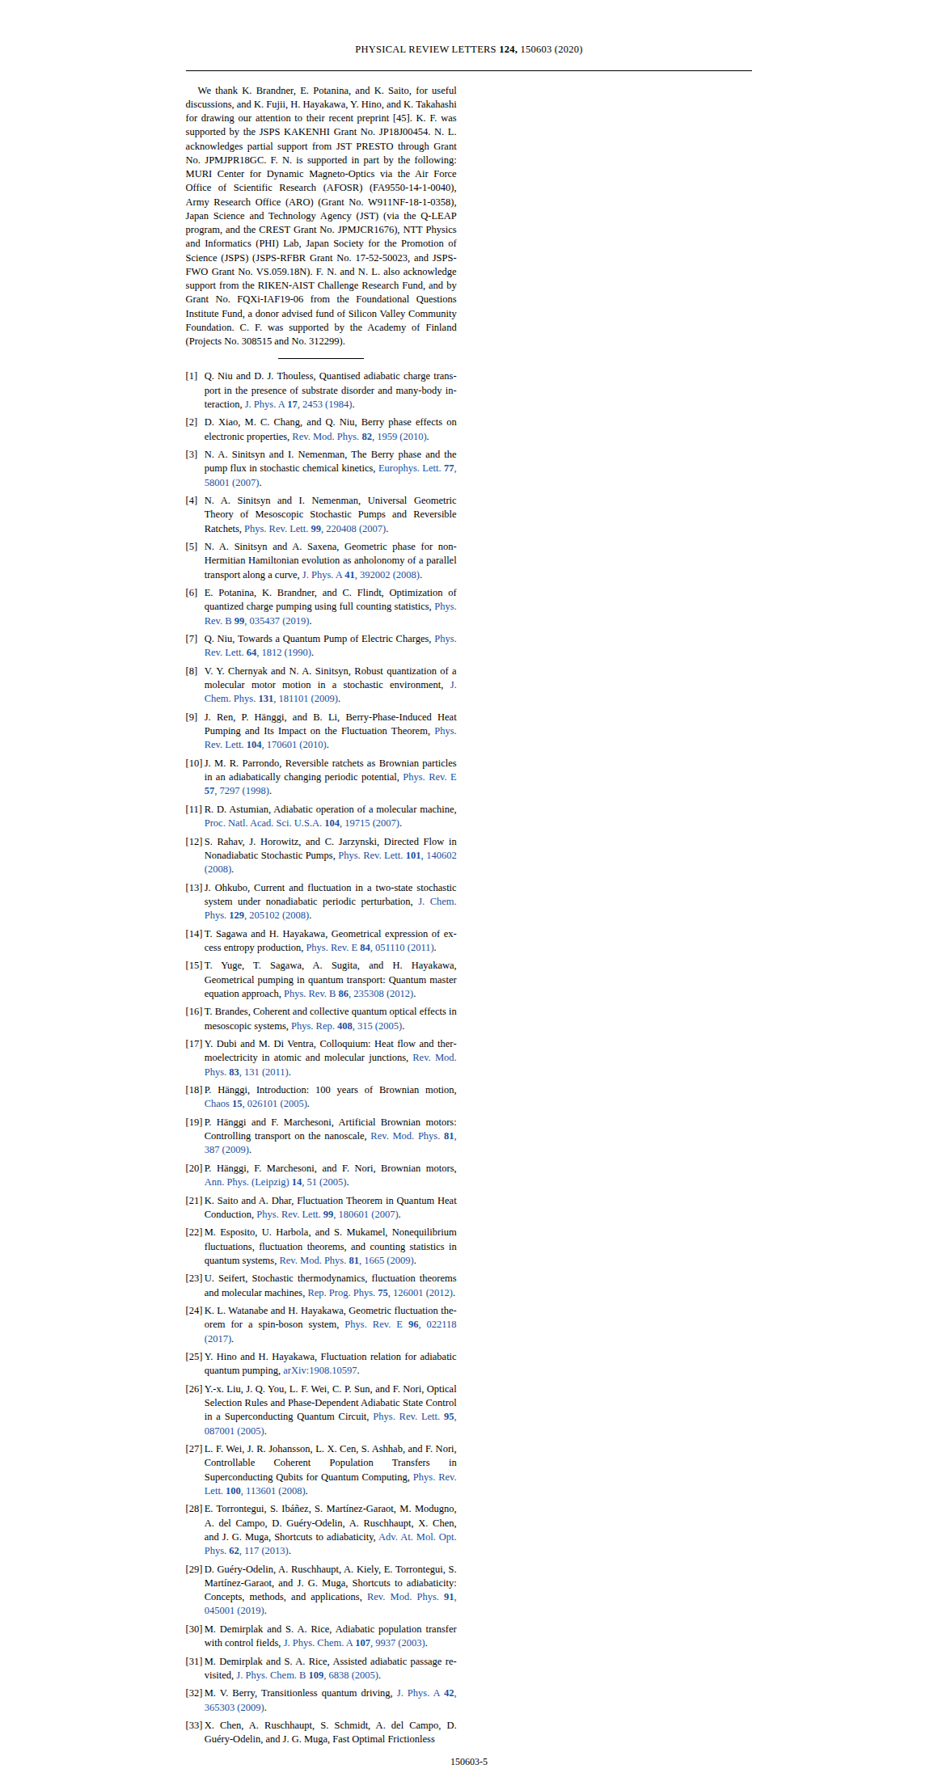PHYSICAL REVIEW LETTERS 124, 150603 (2020)
We thank K. Brandner, E. Potanina, and K. Saito, for useful discussions, and K. Fujii, H. Hayakawa, Y. Hino, and K. Takahashi for drawing our attention to their recent preprint [45]. K. F. was supported by the JSPS KAKENHI Grant No. JP18J00454. N. L. acknowledges partial support from JST PRESTO through Grant No. JPMJPR18GC. F. N. is supported in part by the following: MURI Center for Dynamic Magneto-Optics via the Air Force Office of Scientific Research (AFOSR) (FA9550-14-1-0040), Army Research Office (ARO) (Grant No. W911NF-18-1-0358), Japan Science and Technology Agency (JST) (via the Q-LEAP program, and the CREST Grant No. JPMJCR1676), NTT Physics and Informatics (PHI) Lab, Japan Society for the Promotion of Science (JSPS) (JSPS-RFBR Grant No. 17-52-50023, and JSPS-FWO Grant No. VS.059.18N). F. N. and N. L. also acknowledge support from the RIKEN-AIST Challenge Research Fund, and by Grant No. FQXi-IAF19-06 from the Foundational Questions Institute Fund, a donor advised fund of Silicon Valley Community Foundation. C. F. was supported by the Academy of Finland (Projects No. 308515 and No. 312299).
Q. Niu and D. J. Thouless, Quantised adiabatic charge transport in the presence of substrate disorder and many-body interaction, J. Phys. A 17, 2453 (1984).
D. Xiao, M. C. Chang, and Q. Niu, Berry phase effects on electronic properties, Rev. Mod. Phys. 82, 1959 (2010).
N. A. Sinitsyn and I. Nemenman, The Berry phase and the pump flux in stochastic chemical kinetics, Europhys. Lett. 77, 58001 (2007).
N. A. Sinitsyn and I. Nemenman, Universal Geometric Theory of Mesoscopic Stochastic Pumps and Reversible Ratchets, Phys. Rev. Lett. 99, 220408 (2007).
N. A. Sinitsyn and A. Saxena, Geometric phase for non-Hermitian Hamiltonian evolution as anholonomy of a parallel transport along a curve, J. Phys. A 41, 392002 (2008).
E. Potanina, K. Brandner, and C. Flindt, Optimization of quantized charge pumping using full counting statistics, Phys. Rev. B 99, 035437 (2019).
Q. Niu, Towards a Quantum Pump of Electric Charges, Phys. Rev. Lett. 64, 1812 (1990).
V. Y. Chernyak and N. A. Sinitsyn, Robust quantization of a molecular motor motion in a stochastic environment, J. Chem. Phys. 131, 181101 (2009).
J. Ren, P. Hänggi, and B. Li, Berry-Phase-Induced Heat Pumping and Its Impact on the Fluctuation Theorem, Phys. Rev. Lett. 104, 170601 (2010).
J. M. R. Parrondo, Reversible ratchets as Brownian particles in an adiabatically changing periodic potential, Phys. Rev. E 57, 7297 (1998).
R. D. Astumian, Adiabatic operation of a molecular machine, Proc. Natl. Acad. Sci. U.S.A. 104, 19715 (2007).
S. Rahav, J. Horowitz, and C. Jarzynski, Directed Flow in Nonadiabatic Stochastic Pumps, Phys. Rev. Lett. 101, 140602 (2008).
J. Ohkubo, Current and fluctuation in a two-state stochastic system under nonadiabatic periodic perturbation, J. Chem. Phys. 129, 205102 (2008).
T. Sagawa and H. Hayakawa, Geometrical expression of excess entropy production, Phys. Rev. E 84, 051110 (2011).
T. Yuge, T. Sagawa, A. Sugita, and H. Hayakawa, Geometrical pumping in quantum transport: Quantum master equation approach, Phys. Rev. B 86, 235308 (2012).
T. Brandes, Coherent and collective quantum optical effects in mesoscopic systems, Phys. Rep. 408, 315 (2005).
Y. Dubi and M. Di Ventra, Colloquium: Heat flow and thermoelectricity in atomic and molecular junctions, Rev. Mod. Phys. 83, 131 (2011).
P. Hänggi, Introduction: 100 years of Brownian motion, Chaos 15, 026101 (2005).
P. Hänggi and F. Marchesoni, Artificial Brownian motors: Controlling transport on the nanoscale, Rev. Mod. Phys. 81, 387 (2009).
P. Hänggi, F. Marchesoni, and F. Nori, Brownian motors, Ann. Phys. (Leipzig) 14, 51 (2005).
K. Saito and A. Dhar, Fluctuation Theorem in Quantum Heat Conduction, Phys. Rev. Lett. 99, 180601 (2007).
M. Esposito, U. Harbola, and S. Mukamel, Nonequilibrium fluctuations, fluctuation theorems, and counting statistics in quantum systems, Rev. Mod. Phys. 81, 1665 (2009).
U. Seifert, Stochastic thermodynamics, fluctuation theorems and molecular machines, Rep. Prog. Phys. 75, 126001 (2012).
K. L. Watanabe and H. Hayakawa, Geometric fluctuation theorem for a spin-boson system, Phys. Rev. E 96, 022118 (2017).
Y. Hino and H. Hayakawa, Fluctuation relation for adiabatic quantum pumping, arXiv:1908.10597.
Y.-x. Liu, J. Q. You, L. F. Wei, C. P. Sun, and F. Nori, Optical Selection Rules and Phase-Dependent Adiabatic State Control in a Superconducting Quantum Circuit, Phys. Rev. Lett. 95, 087001 (2005).
L. F. Wei, J. R. Johansson, L. X. Cen, S. Ashhab, and F. Nori, Controllable Coherent Population Transfers in Superconducting Qubits for Quantum Computing, Phys. Rev. Lett. 100, 113601 (2008).
E. Torrontegui, S. Ibáñez, S. Martínez-Garaot, M. Modugno, A. del Campo, D. Guéry-Odelin, A. Ruschhaupt, X. Chen, and J. G. Muga, Shortcuts to adiabaticity, Adv. At. Mol. Opt. Phys. 62, 117 (2013).
D. Guéry-Odelin, A. Ruschhaupt, A. Kiely, E. Torrontegui, S. Martínez-Garaot, and J. G. Muga, Shortcuts to adiabaticity: Concepts, methods, and applications, Rev. Mod. Phys. 91, 045001 (2019).
M. Demirplak and S. A. Rice, Adiabatic population transfer with control fields, J. Phys. Chem. A 107, 9937 (2003).
M. Demirplak and S. A. Rice, Assisted adiabatic passage revisited, J. Phys. Chem. B 109, 6838 (2005).
M. V. Berry, Transitionless quantum driving, J. Phys. A 42, 365303 (2009).
X. Chen, A. Ruschhaupt, S. Schmidt, A. del Campo, D. Guéry-Odelin, and J. G. Muga, Fast Optimal Frictionless
150603-5